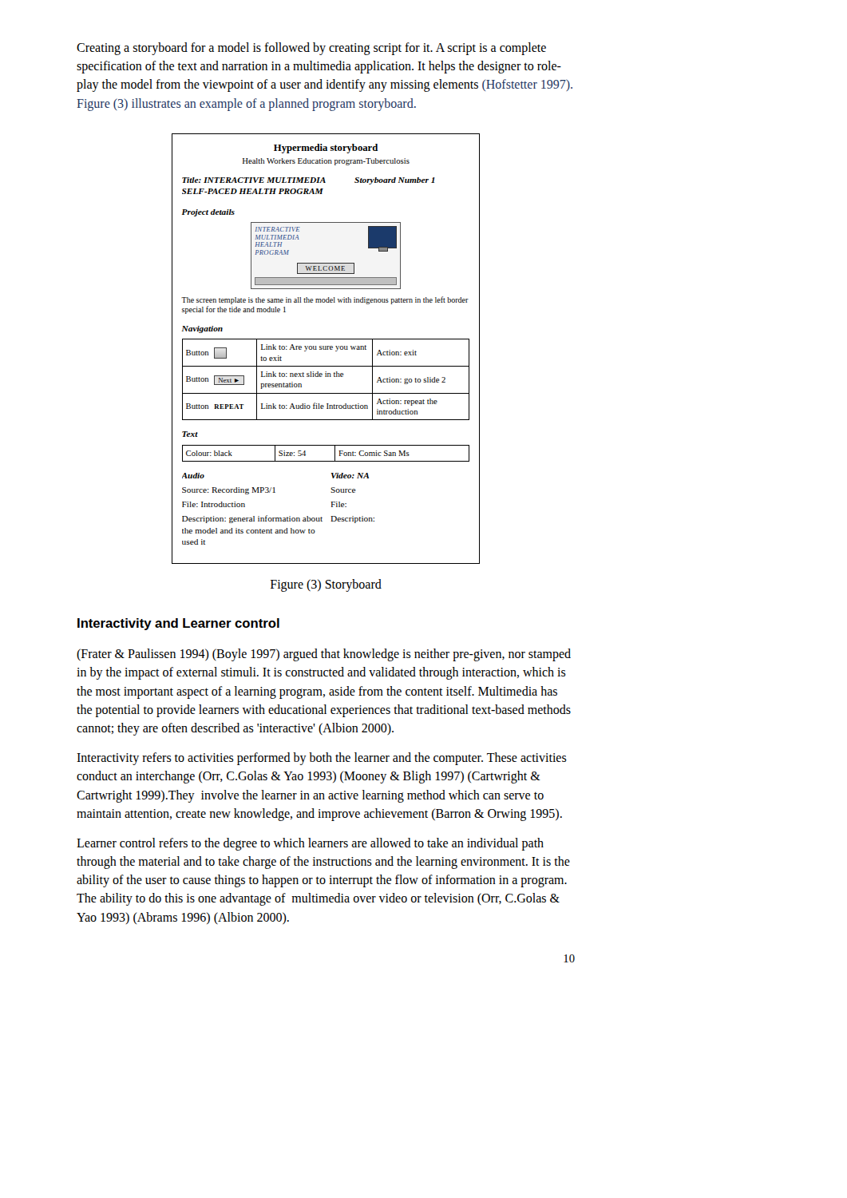Creating a storyboard for a model is followed by creating script for it. A script is a complete specification of the text and narration in a multimedia application. It helps the designer to role-play the model from the viewpoint of a user and identify any missing elements (Hofstetter 1997). Figure (3) illustrates an example of a planned program storyboard.
Hypermedia storyboard
Health Workers Education program-Tuberculosis
Title: INTERACTIVE MULTIMEDIA
SELF-PACED HEALTH PROGRAM Storyboard Number 1
Project details
Interactive
Multimedia
Health
Program
WELCOME
The screen template is the same in all the model with indigenous pattern in the left border special for the tide and module 1
Navigation
| Button | Link to: Are you sure you want to exit | Action: exit |
| Button Next ► | Link to: next slide in the presentation | Action: go to slide 2 |
| Button REPEAT | Link to: Audio file Introduction | Action: repeat the introduction |
Text
| Colour: black | Size: 54 | Font: Comic San Ms |
Audio
Video: NA
Source: Recording MP3/1
Source
File: Introduction
File:
Description: general information about the model and its content and how to used it
Description:
Figure (3) Storyboard
Interactivity and Learner control
(Frater & Paulissen 1994) (Boyle 1997) argued that knowledge is neither pre-given, nor stamped in by the impact of external stimuli. It is constructed and validated through interaction, which is the most important aspect of a learning program, aside from the content itself. Multimedia has the potential to provide learners with educational experiences that traditional text-based methods cannot; they are often described as 'interactive' (Albion 2000).
Interactivity refers to activities performed by both the learner and the computer. These activities conduct an interchange (Orr, C.Golas & Yao 1993) (Mooney & Bligh 1997) (Cartwright & Cartwright 1999).They involve the learner in an active learning method which can serve to maintain attention, create new knowledge, and improve achievement (Barron & Orwing 1995).
Learner control refers to the degree to which learners are allowed to take an individual path through the material and to take charge of the instructions and the learning environment. It is the ability of the user to cause things to happen or to interrupt the flow of information in a program. The ability to do this is one advantage of multimedia over video or television (Orr, C.Golas & Yao 1993) (Abrams 1996) (Albion 2000).
10